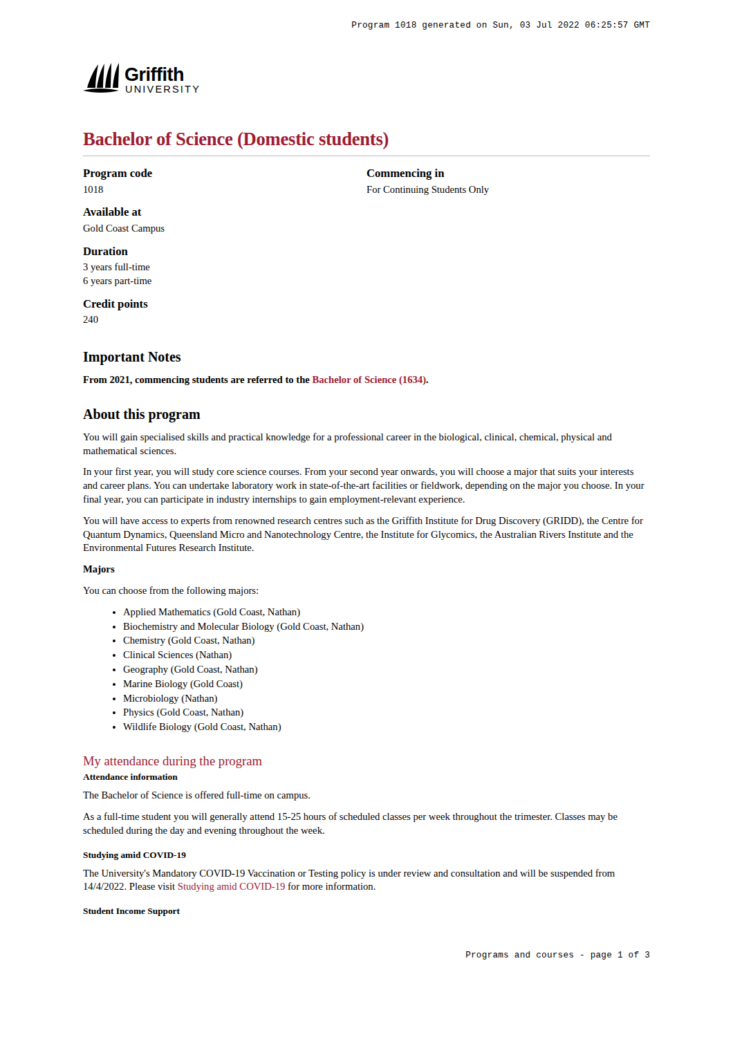Program 1018 generated on Sun, 03 Jul 2022 06:25:57 GMT
Griffith UNIVERSITY
Bachelor of Science (Domestic students)
Program code
1018
Available at
Gold Coast Campus
Duration
3 years full-time
6 years part-time
Credit points
240
Commencing in
For Continuing Students Only
Important Notes
From 2021, commencing students are referred to the Bachelor of Science (1634).
About this program
You will gain specialised skills and practical knowledge for a professional career in the biological, clinical, chemical, physical and mathematical sciences.
In your first year, you will study core science courses. From your second year onwards, you will choose a major that suits your interests and career plans. You can undertake laboratory work in state-of-the-art facilities or fieldwork, depending on the major you choose. In your final year, you can participate in industry internships to gain employment-relevant experience.
You will have access to experts from renowned research centres such as the Griffith Institute for Drug Discovery (GRIDD), the Centre for Quantum Dynamics, Queensland Micro and Nanotechnology Centre, the Institute for Glycomics, the Australian Rivers Institute and the Environmental Futures Research Institute.
Majors
You can choose from the following majors:
Applied Mathematics (Gold Coast, Nathan)
Biochemistry and Molecular Biology (Gold Coast, Nathan)
Chemistry (Gold Coast, Nathan)
Clinical Sciences (Nathan)
Geography (Gold Coast, Nathan)
Marine Biology (Gold Coast)
Microbiology (Nathan)
Physics (Gold Coast, Nathan)
Wildlife Biology (Gold Coast, Nathan)
My attendance during the program
Attendance information
The Bachelor of Science is offered full-time on campus.
As a full-time student you will generally attend 15-25 hours of scheduled classes per week throughout the trimester. Classes may be scheduled during the day and evening throughout the week.
Studying amid COVID-19
The University's Mandatory COVID-19 Vaccination or Testing policy is under review and consultation and will be suspended from 14/4/2022. Please visit Studying amid COVID-19 for more information.
Student Income Support
Programs and courses - page 1 of 3